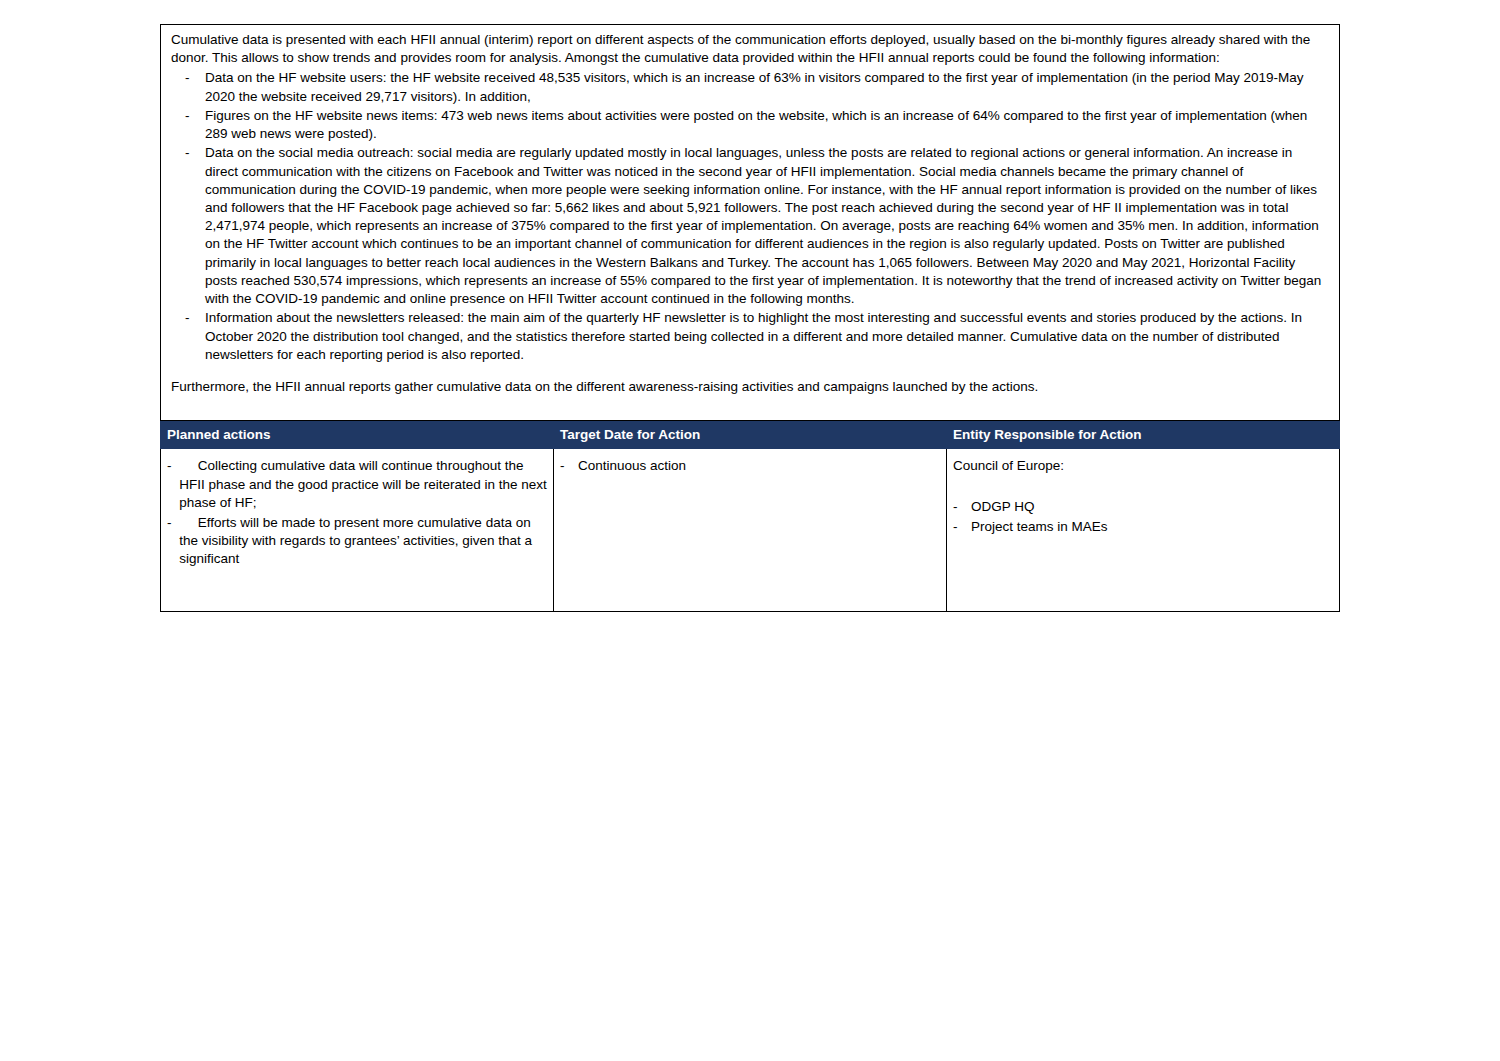Cumulative data is presented with each HFII annual (interim) report on different aspects of the communication efforts deployed, usually based on the bi-monthly figures already shared with the donor. This allows to show trends and provides room for analysis. Amongst the cumulative data provided within the HFII annual reports could be found the following information:
Data on the HF website users: the HF website received 48,535 visitors, which is an increase of 63% in visitors compared to the first year of implementation (in the period May 2019-May 2020 the website received 29,717 visitors). In addition,
Figures on the HF website news items: 473 web news items about activities were posted on the website, which is an increase of 64% compared to the first year of implementation (when 289 web news were posted).
Data on the social media outreach: social media are regularly updated mostly in local languages, unless the posts are related to regional actions or general information. An increase in direct communication with the citizens on Facebook and Twitter was noticed in the second year of HFII implementation. Social media channels became the primary channel of communication during the COVID-19 pandemic, when more people were seeking information online. For instance, with the HF annual report information is provided on the number of likes and followers that the HF Facebook page achieved so far: 5,662 likes and about 5,921 followers. The post reach achieved during the second year of HF II implementation was in total 2,471,974 people, which represents an increase of 375% compared to the first year of implementation. On average, posts are reaching 64% women and 35% men. In addition, information on the HF Twitter account which continues to be an important channel of communication for different audiences in the region is also regularly updated. Posts on Twitter are published primarily in local languages to better reach local audiences in the Western Balkans and Turkey. The account has 1,065 followers. Between May 2020 and May 2021, Horizontal Facility posts reached 530,574 impressions, which represents an increase of 55% compared to the first year of implementation. It is noteworthy that the trend of increased activity on Twitter began with the COVID-19 pandemic and online presence on HFII Twitter account continued in the following months.
Information about the newsletters released: the main aim of the quarterly HF newsletter is to highlight the most interesting and successful events and stories produced by the actions. In October 2020 the distribution tool changed, and the statistics therefore started being collected in a different and more detailed manner. Cumulative data on the number of distributed newsletters for each reporting period is also reported.
Furthermore, the HFII annual reports gather cumulative data on the different awareness-raising activities and campaigns launched by the actions.
| Planned actions | Target Date for Action | Entity Responsible for Action |
| --- | --- | --- |
| - Collecting cumulative data will continue throughout the HFII phase and the good practice will be reiterated in the next phase of HF; - Efforts will be made to present more cumulative data on the visibility with regards to grantees’ activities, given that a significant | Continuous action | Council of Europe: ODGP HQ Project teams in MAEs |